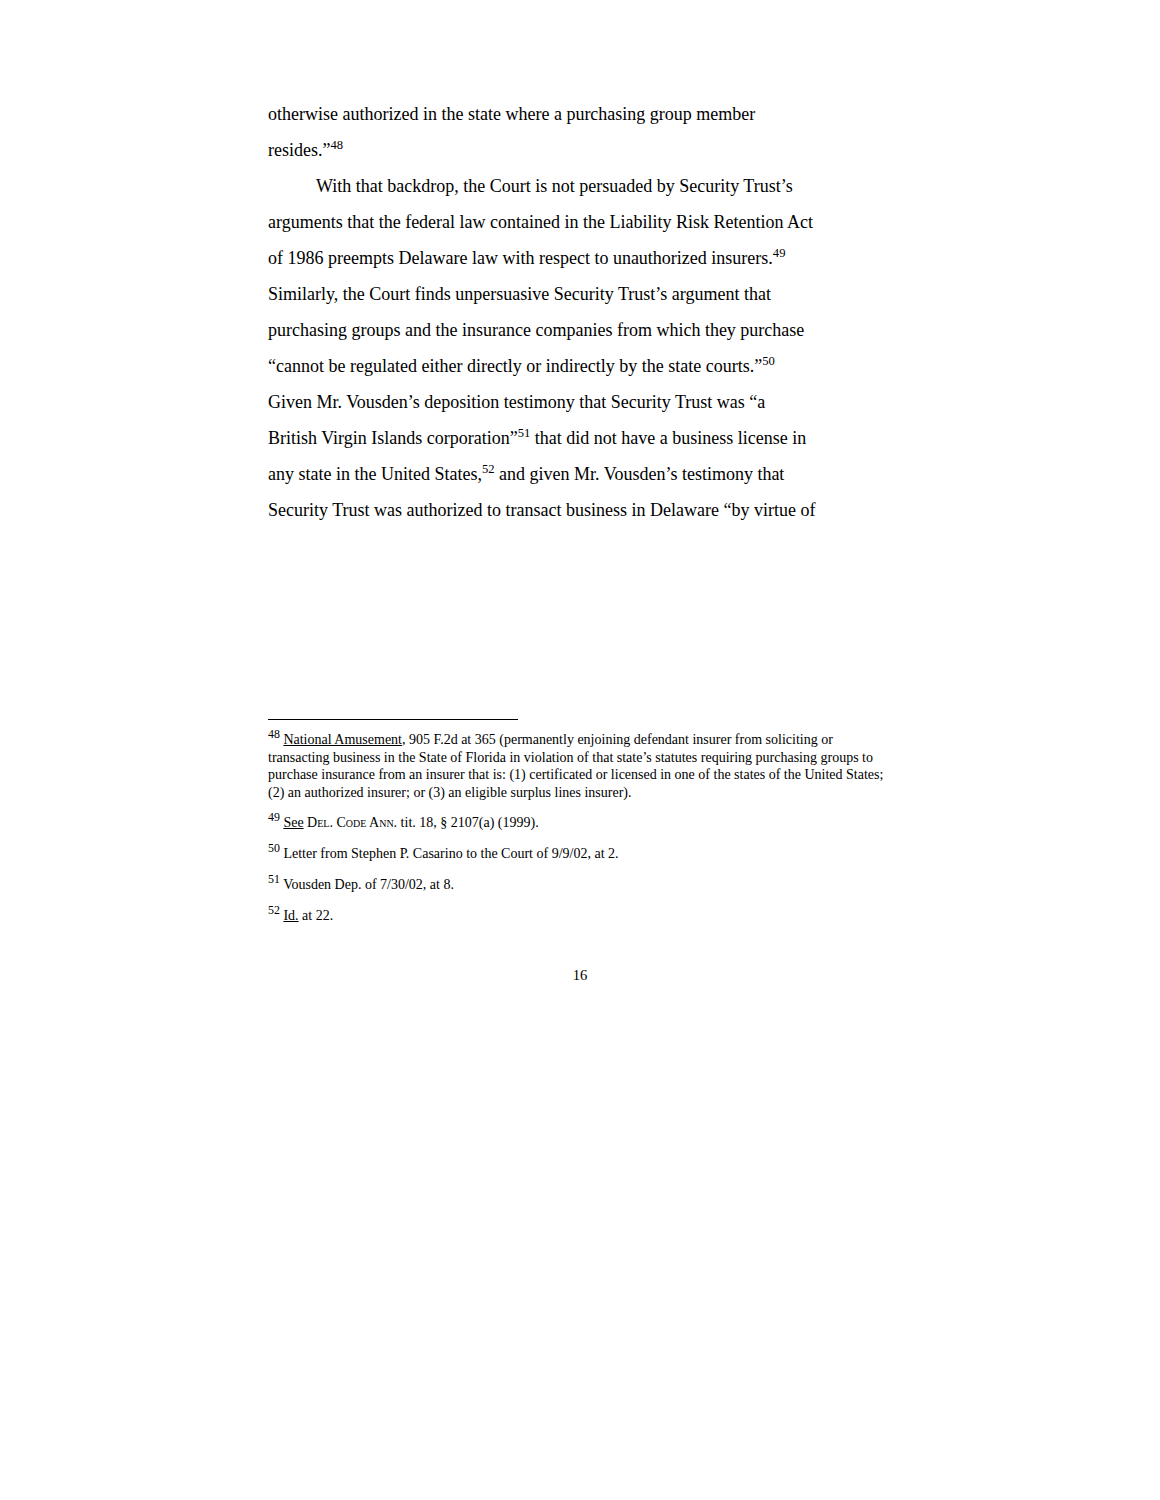otherwise authorized in the state where a purchasing group member
resides.”48
With that backdrop, the Court is not persuaded by Security Trust’s
arguments that the federal law contained in the Liability Risk Retention Act
of 1986 preempts Delaware law with respect to unauthorized insurers.49
Similarly, the Court finds unpersuasive Security Trust’s argument that
purchasing groups and the insurance companies from which they purchase
“cannot be regulated either directly or indirectly by the state courts.”50
Given Mr. Vousden’s deposition testimony that Security Trust was “a
British Virgin Islands corporation”51 that did not have a business license in
any state in the United States,52 and given Mr. Vousden’s testimony that
Security Trust was authorized to transact business in Delaware “by virtue of
48 National Amusement, 905 F.2d at 365 (permanently enjoining defendant insurer from soliciting or transacting business in the State of Florida in violation of that state’s statutes requiring purchasing groups to purchase insurance from an insurer that is: (1) certificated or licensed in one of the states of the United States; (2) an authorized insurer; or (3) an eligible surplus lines insurer).
49 See Del. Code Ann. tit. 18, § 2107(a) (1999).
50 Letter from Stephen P. Casarino to the Court of 9/9/02, at 2.
51 Vousden Dep. of 7/30/02, at 8.
52 Id. at 22.
16